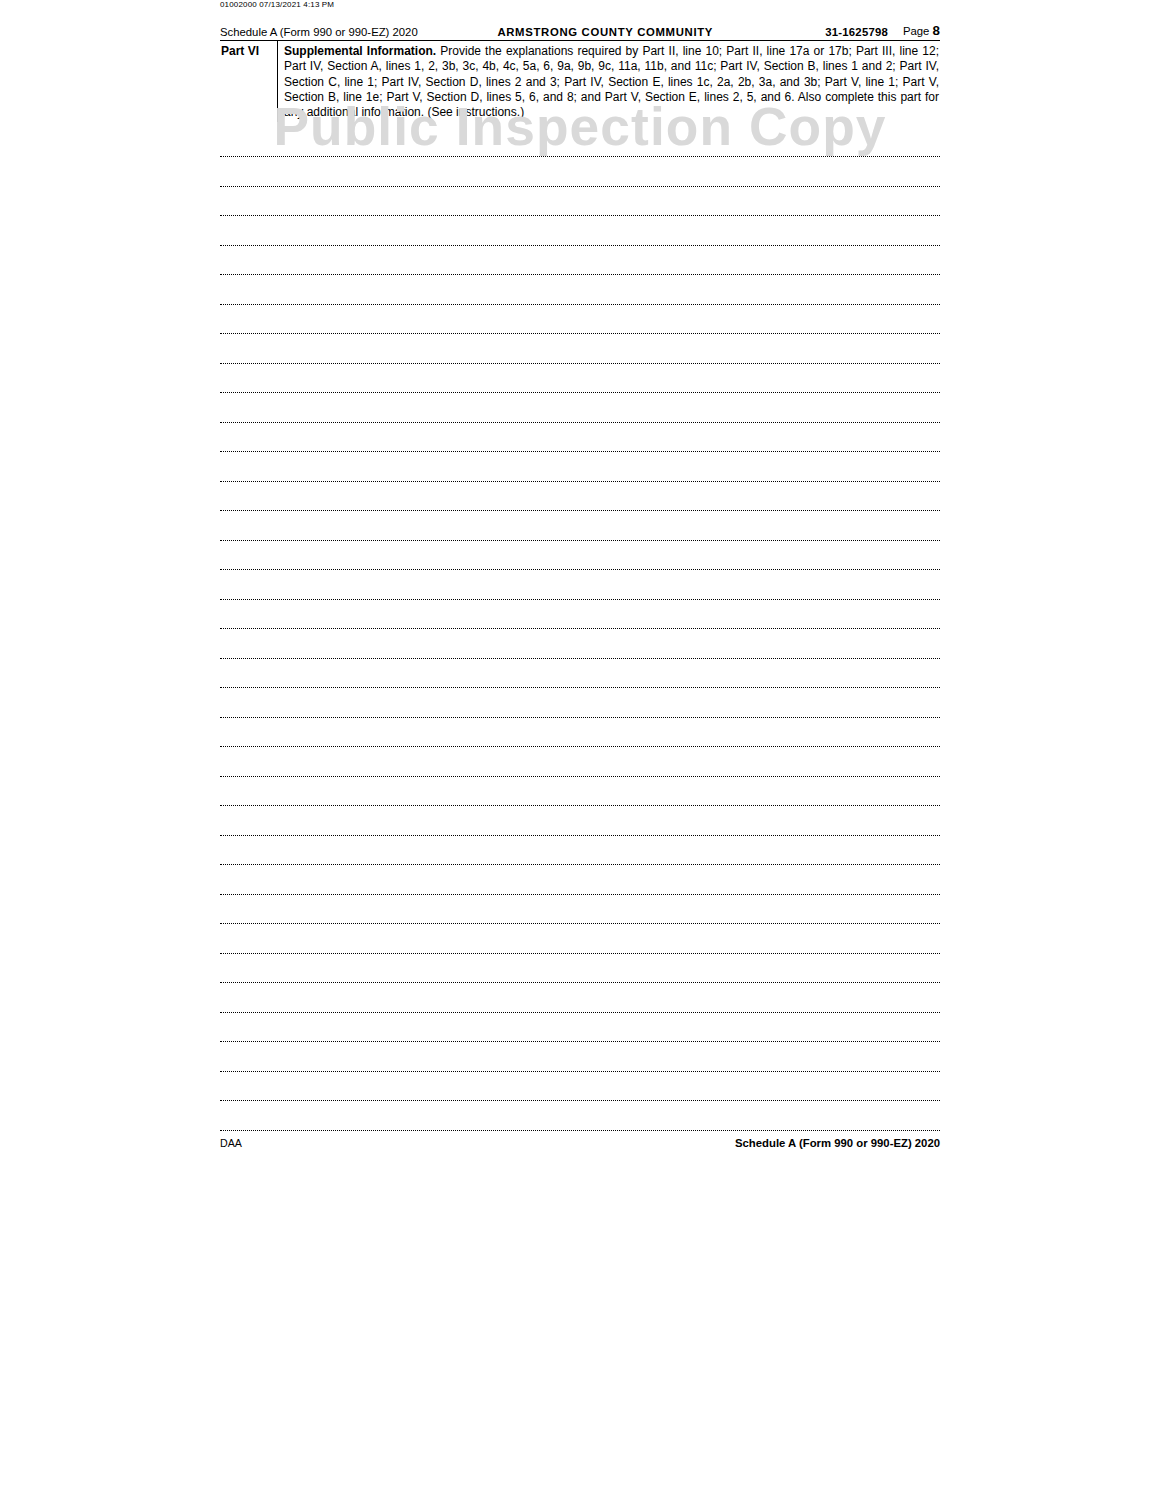01002000 07/13/2021 4:13 PM
| Schedule A (Form 990 or 990-EZ) 2020 | ARMSTRONG COUNTY COMMUNITY | 31-1625798 | Page 8 |
| Part VI | Supplemental Information. Provide the explanations required by Part II, line 10; Part II, line 17a or 17b; Part III, line 12; Part IV, Section A, lines 1, 2, 3b, 3c, 4b, 4c, 5a, 6, 9a, 9b, 9c, 11a, 11b, and 11c; Part IV, Section B, lines 1 and 2; Part IV, Section C, line 1; Part IV, Section D, lines 2 and 3; Part IV, Section E, lines 1c, 2a, 2b, 3a, and 3b; Part V, line 1; Part V, Section B, line 1e; Part V, Section D, lines 5, 6, and 8; and Part V, Section E, lines 2, 5, and 6. Also complete this part for any additional information. (See instructions.) |
Public Inspection Copy
DAA
Schedule A (Form 990 or 990-EZ) 2020